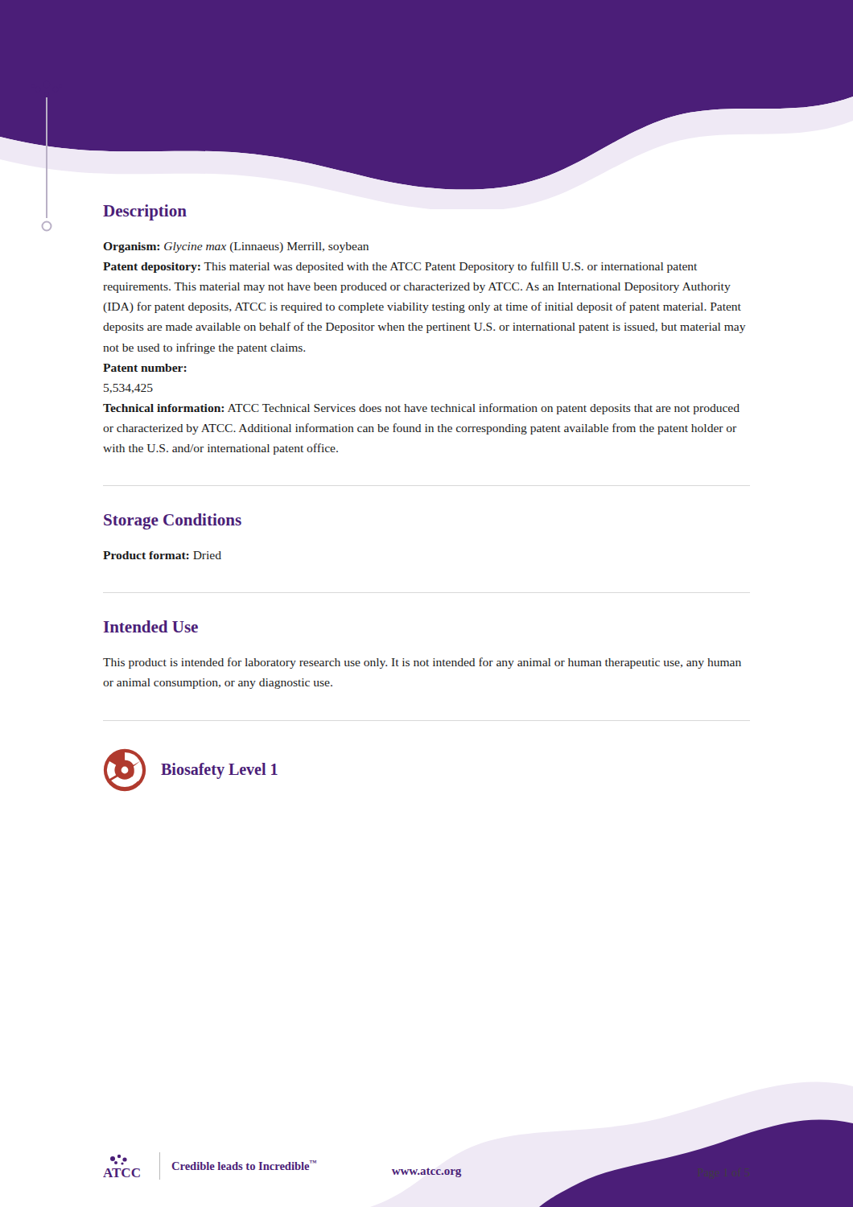Product Sheet
FA26591EMS
97369™
Description
Organism: Glycine max (Linnaeus) Merrill, soybean
Patent depository: This material was deposited with the ATCC Patent Depository to fulfill U.S. or international patent requirements. This material may not have been produced or characterized by ATCC. As an International Depository Authority (IDA) for patent deposits, ATCC is required to complete viability testing only at time of initial deposit of patent material. Patent deposits are made available on behalf of the Depositor when the pertinent U.S. or international patent is issued, but material may not be used to infringe the patent claims.
Patent number:
5,534,425
Technical information: ATCC Technical Services does not have technical information on patent deposits that are not produced or characterized by ATCC. Additional information can be found in the corresponding patent available from the patent holder or with the U.S. and/or international patent office.
Storage Conditions
Product format: Dried
Intended Use
This product is intended for laboratory research use only. It is not intended for any animal or human therapeutic use, any human or animal consumption, or any diagnostic use.
Biosafety Level 1
www.atcc.org
ATCC
Credible leads to Incredible™
Page 1 of 5